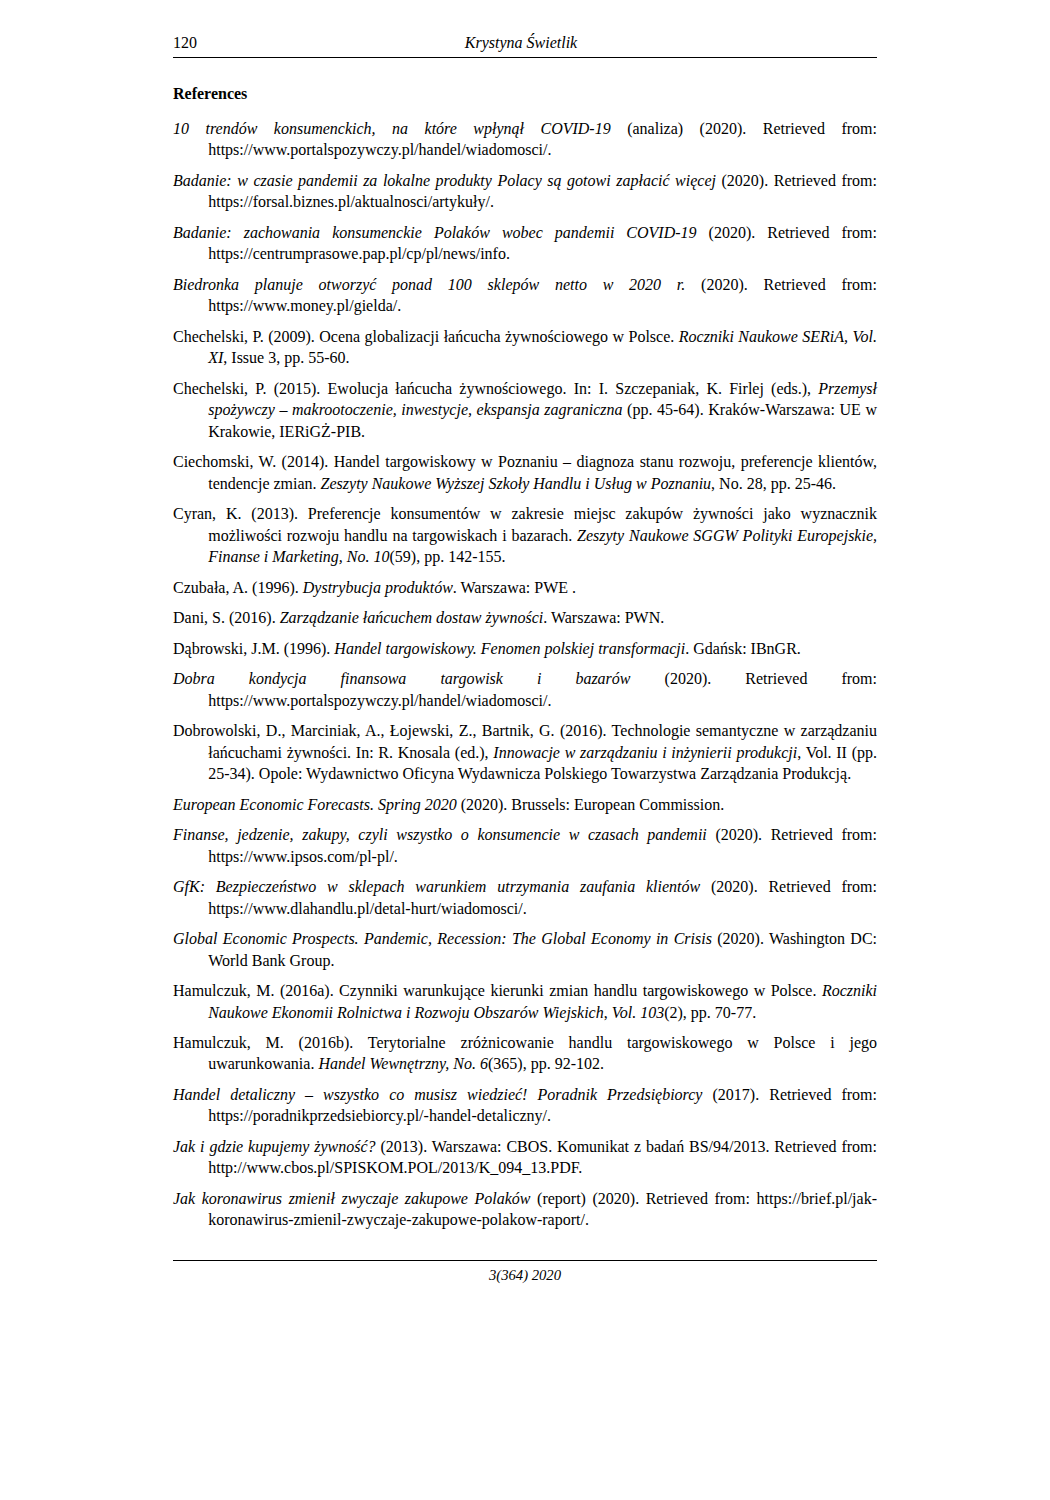120 Krystyna Świetlik
References
10 trendów konsumenckich, na które wpłynął COVID-19 (analiza) (2020). Retrieved from: https://www.portalspozywczy.pl/handel/wiadomosci/.
Badanie: w czasie pandemii za lokalne produkty Polacy są gotowi zapłacić więcej (2020). Retrieved from: https://forsal.biznes.pl/aktualnosci/artykuły/.
Badanie: zachowania konsumenckie Polaków wobec pandemii COVID-19 (2020). Retrieved from: https://centrumprasowe.pap.pl/cp/pl/news/info.
Biedronka planuje otworzyć ponad 100 sklepów netto w 2020 r. (2020). Retrieved from: https://www.money.pl/gielda/.
Chechelski, P. (2009). Ocena globalizacji łańcucha żywnościowego w Polsce. Roczniki Naukowe SERiA, Vol. XI, Issue 3, pp. 55-60.
Chechelski, P. (2015). Ewolucja łańcucha żywnościowego. In: I. Szczepaniak, K. Firlej (eds.), Przemysł spożywczy – makrootoczenie, inwestycje, ekspansja zagraniczna (pp. 45-64). Kraków-Warszawa: UE w Krakowie, IERiGŻ-PIB.
Ciechomski, W. (2014). Handel targowiskowy w Poznaniu – diagnoza stanu rozwoju, preferencje klientów, tendencje zmian. Zeszyty Naukowe Wyższej Szkoły Handlu i Usług w Poznaniu, No. 28, pp. 25-46.
Cyran, K. (2013). Preferencje konsumentów w zakresie miejsc zakupów żywności jako wyznacznik możliwości rozwoju handlu na targowiskach i bazarach. Zeszyty Naukowe SGGW Polityki Europejskie, Finanse i Marketing, No. 10(59), pp. 142-155.
Czubała, A. (1996). Dystrybucja produktów. Warszawa: PWE .
Dani, S. (2016). Zarządzanie łańcuchem dostaw żywności. Warszawa: PWN.
Dąbrowski, J.M. (1996). Handel targowiskowy. Fenomen polskiej transformacji. Gdańsk: IBnGR.
Dobra kondycja finansowa targowisk i bazarów (2020). Retrieved from: https://www.portalspozywczy.pl/handel/wiadomosci/.
Dobrowolski, D., Marciniak, A., Łojewski, Z., Bartnik, G. (2016). Technologie semantyczne w zarządzaniu łańcuchami żywności. In: R. Knosala (ed.), Innowacje w zarządzaniu i inżynierii produkcji, Vol. II (pp. 25-34). Opole: Wydawnictwo Oficyna Wydawnicza Polskiego Towarzystwa Zarządzania Produkcją.
European Economic Forecasts. Spring 2020 (2020). Brussels: European Commission.
Finanse, jedzenie, zakupy, czyli wszystko o konsumencie w czasach pandemii (2020). Retrieved from: https://www.ipsos.com/pl-pl/.
GfK: Bezpieczeństwo w sklepach warunkiem utrzymania zaufania klientów (2020). Retrieved from: https://www.dlahandlu.pl/detal-hurt/wiadomosci/.
Global Economic Prospects. Pandemic, Recession: The Global Economy in Crisis (2020). Washington DC: World Bank Group.
Hamulczuk, M. (2016a). Czynniki warunkujące kierunki zmian handlu targowiskowego w Polsce. Roczniki Naukowe Ekonomii Rolnictwa i Rozwoju Obszarów Wiejskich, Vol. 103(2), pp. 70-77.
Hamulczuk, M. (2016b). Terytorialne zróżnicowanie handlu targowiskowego w Polsce i jego uwarunkowania. Handel Wewnętrzny, No. 6(365), pp. 92-102.
Handel detaliczny – wszystko co musisz wiedzieć! Poradnik Przedsiębiorcy (2017). Retrieved from: https://poradnikprzedsiebiorcy.pl/-handel-detaliczny/.
Jak i gdzie kupujemy żywność? (2013). Warszawa: CBOS. Komunikat z badań BS/94/2013. Retrieved from: http://www.cbos.pl/SPISKOM.POL/2013/K_094_13.PDF.
Jak koronawirus zmienił zwyczaje zakupowe Polaków (report) (2020). Retrieved from: https://brief.pl/jak-koronawirus-zmienil-zwyczaje-zakupowe-polakow-raport/.
3(364) 2020